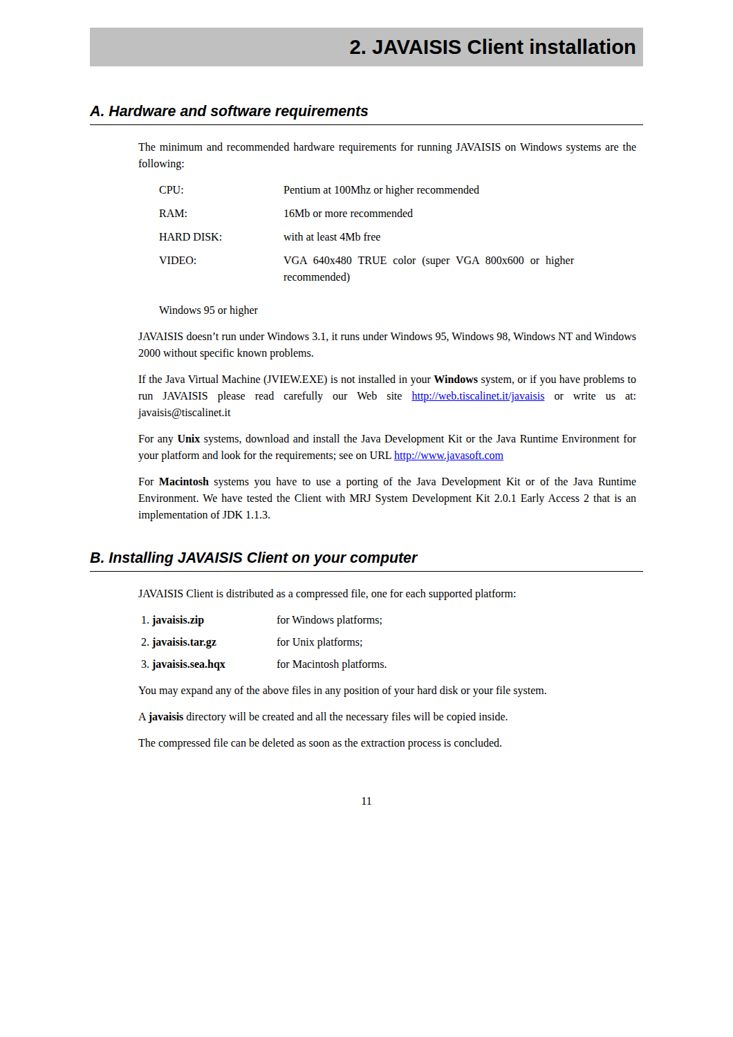2. JAVAISIS Client installation
A. Hardware and software requirements
The minimum and recommended hardware requirements for running JAVAISIS on Windows systems are the following:
| CPU: | Pentium at 100Mhz or higher recommended |
| RAM: | 16Mb or more recommended |
| HARD DISK: | with at least 4Mb free |
| VIDEO: | VGA 640x480 TRUE color (super VGA 800x600 or higher recommended) |
Windows 95 or higher
JAVAISIS doesn’t run under Windows 3.1, it runs under Windows 95, Windows 98, Windows NT and Windows 2000 without specific known problems.
If the Java Virtual Machine (JVIEW.EXE) is not installed in your Windows system, or if you have problems to run JAVAISIS please read carefully our Web site http://web.tiscalinet.it/javaisis or write us at: javaisis@tiscalinet.it
For any Unix systems, download and install the Java Development Kit or the Java Runtime Environment for your platform and look for the requirements; see on URL http://www.javasoft.com
For Macintosh systems you have to use a porting of the Java Development Kit or of the Java Runtime Environment. We have tested the Client with MRJ System Development Kit 2.0.1 Early Access 2 that is an implementation of JDK 1.1.3.
B. Installing JAVAISIS Client on your computer
JAVAISIS Client is distributed as a compressed file, one for each supported platform:
javaisis.zipfor Windows platforms;
javaisis.tar.gzfor Unix platforms;
javaisis.sea.hqxfor Macintosh platforms.
You may expand any of the above files in any position of your hard disk or your file system.
A javaisis directory will be created and all the necessary files will be copied inside.
The compressed file can be deleted as soon as the extraction process is concluded.
11